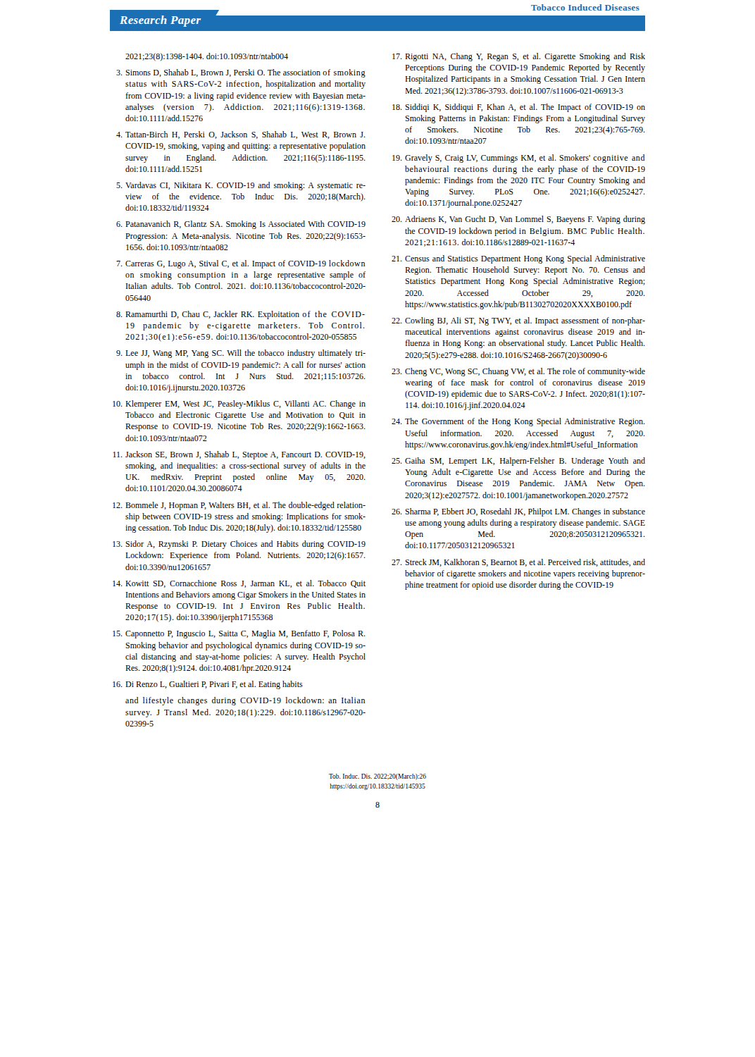Tobacco Induced Diseases
Research Paper
2021;23(8):1398-1404. doi:10.1093/ntr/ntab004
3. Simons D, Shahab L, Brown J, Perski O. The association of smoking status with SARS-CoV-2 infection, hospitalization and mortality from COVID-19: a living rapid evidence review with Bayesian meta-analyses (version 7). Addiction. 2021;116(6):1319-1368. doi:10.1111/add.15276
4. Tattan-Birch H, Perski O, Jackson S, Shahab L, West R, Brown J. COVID-19, smoking, vaping and quitting: a representative population survey in England. Addiction. 2021;116(5):1186-1195. doi:10.1111/add.15251
5. Vardavas CI, Nikitara K. COVID-19 and smoking: A systematic review of the evidence. Tob Induc Dis. 2020;18(March). doi:10.18332/tid/119324
6. Patanavanich R, Glantz SA. Smoking Is Associated With COVID-19 Progression: A Meta-analysis. Nicotine Tob Res. 2020;22(9):1653-1656. doi:10.1093/ntr/ntaa082
7. Carreras G, Lugo A, Stival C, et al. Impact of COVID-19 lockdown on smoking consumption in a large representative sample of Italian adults. Tob Control. 2021. doi:10.1136/tobaccocontrol-2020-056440
8. Ramamurthi D, Chau C, Jackler RK. Exploitation of the COVID-19 pandemic by e-cigarette marketers. Tob Control. 2021;30(e1):e56-e59. doi:10.1136/tobaccocontrol-2020-055855
9. Lee JJ, Wang MP, Yang SC. Will the tobacco industry ultimately triumph in the midst of COVID-19 pandemic?: A call for nurses' action in tobacco control. Int J Nurs Stud. 2021;115:103726. doi:10.1016/j.ijnurstu.2020.103726
10. Klemperer EM, West JC, Peasley-Miklus C, Villanti AC. Change in Tobacco and Electronic Cigarette Use and Motivation to Quit in Response to COVID-19. Nicotine Tob Res. 2020;22(9):1662-1663. doi:10.1093/ntr/ntaa072
11. Jackson SE, Brown J, Shahab L, Steptoe A, Fancourt D. COVID-19, smoking, and inequalities: a cross-sectional survey of adults in the UK. medRxiv. Preprint posted online May 05, 2020. doi:10.1101/2020.04.30.20086074
12. Bommele J, Hopman P, Walters BH, et al. The double-edged relationship between COVID-19 stress and smoking: Implications for smoking cessation. Tob Induc Dis. 2020;18(July). doi:10.18332/tid/125580
13. Sidor A, Rzymski P. Dietary Choices and Habits during COVID-19 Lockdown: Experience from Poland. Nutrients. 2020;12(6):1657. doi:10.3390/nu12061657
14. Kowitt SD, Cornacchione Ross J, Jarman KL, et al. Tobacco Quit Intentions and Behaviors among Cigar Smokers in the United States in Response to COVID-19. Int J Environ Res Public Health. 2020;17(15). doi:10.3390/ijerph17155368
15. Caponnetto P, Inguscio L, Saitta C, Maglia M, Benfatto F, Polosa R. Smoking behavior and psychological dynamics during COVID-19 social distancing and stay-at-home policies: A survey. Health Psychol Res. 2020;8(1):9124. doi:10.4081/hpr.2020.9124
16. Di Renzo L, Gualtieri P, Pivari F, et al. Eating habits
and lifestyle changes during COVID-19 lockdown: an Italian survey. J Transl Med. 2020;18(1):229. doi:10.1186/s12967-020-02399-5
17. Rigotti NA, Chang Y, Regan S, et al. Cigarette Smoking and Risk Perceptions During the COVID-19 Pandemic Reported by Recently Hospitalized Participants in a Smoking Cessation Trial. J Gen Intern Med. 2021;36(12):3786-3793. doi:10.1007/s11606-021-06913-3
18. Siddiqi K, Siddiqui F, Khan A, et al. The Impact of COVID-19 on Smoking Patterns in Pakistan: Findings From a Longitudinal Survey of Smokers. Nicotine Tob Res. 2021;23(4):765-769. doi:10.1093/ntr/ntaa207
19. Gravely S, Craig LV, Cummings KM, et al. Smokers' cognitive and behavioural reactions during the early phase of the COVID-19 pandemic: Findings from the 2020 ITC Four Country Smoking and Vaping Survey. PLoS One. 2021;16(6):e0252427. doi:10.1371/journal.pone.0252427
20. Adriaens K, Van Gucht D, Van Lommel S, Baeyens F. Vaping during the COVID-19 lockdown period in Belgium. BMC Public Health. 2021;21:1613. doi:10.1186/s12889-021-11637-4
21. Census and Statistics Department Hong Kong Special Administrative Region. Thematic Household Survey: Report No. 70. Census and Statistics Department Hong Kong Special Administrative Region; 2020. Accessed October 29, 2020. https://www.statistics.gov.hk/pub/B11302702020XXXXB0100.pdf
22. Cowling BJ, Ali ST, Ng TWY, et al. Impact assessment of non-pharmaceutical interventions against coronavirus disease 2019 and influenza in Hong Kong: an observational study. Lancet Public Health. 2020;5(5):e279-e288. doi:10.1016/S2468-2667(20)30090-6
23. Cheng VC, Wong SC, Chuang VW, et al. The role of community-wide wearing of face mask for control of coronavirus disease 2019 (COVID-19) epidemic due to SARS-CoV-2. J Infect. 2020;81(1):107-114. doi:10.1016/j.jinf.2020.04.024
24. The Government of the Hong Kong Special Administrative Region. Useful information. 2020. Accessed August 7, 2020. https://www.coronavirus.gov.hk/eng/index.html#Useful_Information
25. Gaiha SM, Lempert LK, Halpern-Felsher B. Underage Youth and Young Adult e-Cigarette Use and Access Before and During the Coronavirus Disease 2019 Pandemic. JAMA Netw Open. 2020;3(12):e2027572. doi:10.1001/jamanetworkopen.2020.27572
26. Sharma P, Ebbert JO, Rosedahl JK, Philpot LM. Changes in substance use among young adults during a respiratory disease pandemic. SAGE Open Med. 2020;8:2050312120965321. doi:10.1177/2050312120965321
27. Streck JM, Kalkhoran S, Bearnot B, et al. Perceived risk, attitudes, and behavior of cigarette smokers and nicotine vapers receiving buprenorphine treatment for opioid use disorder during the COVID-19
Tob. Induc. Dis. 2022;20(March):26
https://doi.org/10.18332/tid/145935
8